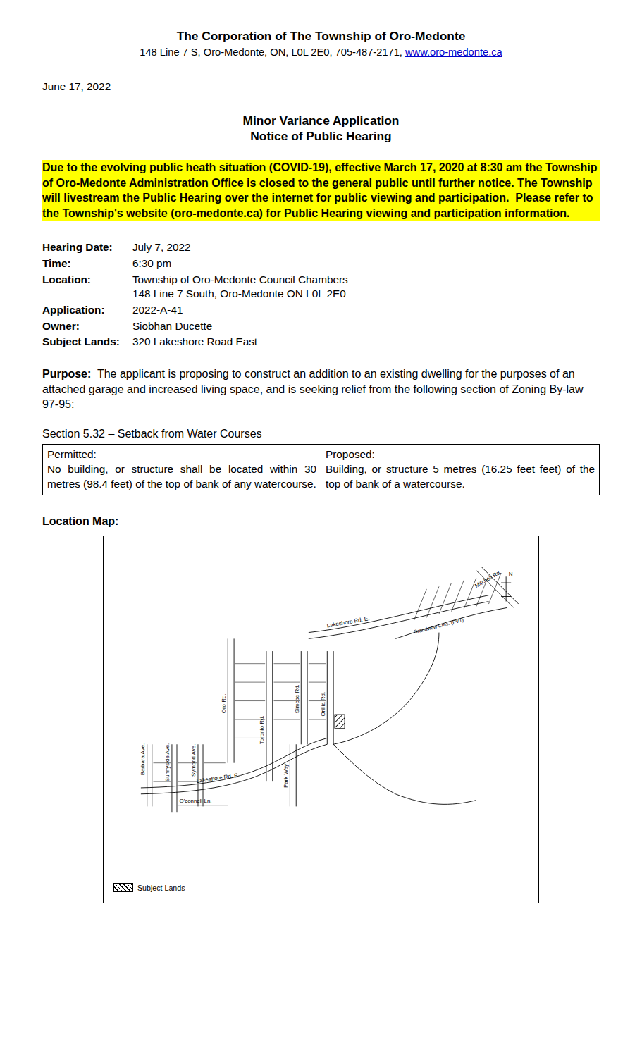The Corporation of The Township of Oro-Medonte
148 Line 7 S, Oro-Medonte, ON, L0L 2E0, 705-487-2171, www.oro-medonte.ca
June 17, 2022
Minor Variance Application
Notice of Public Hearing
Due to the evolving public heath situation (COVID-19), effective March 17, 2020 at 8:30 am the Township of Oro-Medonte Administration Office is closed to the general public until further notice. The Township will livestream the Public Hearing over the internet for public viewing and participation. Please refer to the Township's website (oro-medonte.ca) for Public Hearing viewing and participation information.
| Hearing Date: | July 7, 2022 |
| Time: | 6:30 pm |
| Location: | Township of Oro-Medonte Council Chambers 148 Line 7 South, Oro-Medonte ON L0L 2E0 |
| Application: | 2022-A-41 |
| Owner: | Siobhan Ducette |
| Subject Lands: | 320 Lakeshore Road East |
Purpose: The applicant is proposing to construct an addition to an existing dwelling for the purposes of an attached garage and increased living space, and is seeking relief from the following section of Zoning By-law 97-95:
Section 5.32 – Setback from Water Courses
| Permitted: No building, or structure shall be located within 30 metres (98.4 feet) of the top of bank of any watercourse. | Proposed: Building, or structure 5 metres (16.25 feet feet) of the top of bank of a watercourse. |
Location Map:
N Mitchell Rd. Lakeshore Rd. E. Grandview Cres. (PVT) Oro Rd. Toronto Rd. Simcoe Rd. Orillia Rd. Park Way Lakeshore Rd. E. Barbara Ave. Sunnyside Ave. Symond Ave. O'connell Ln.
Subject Lands